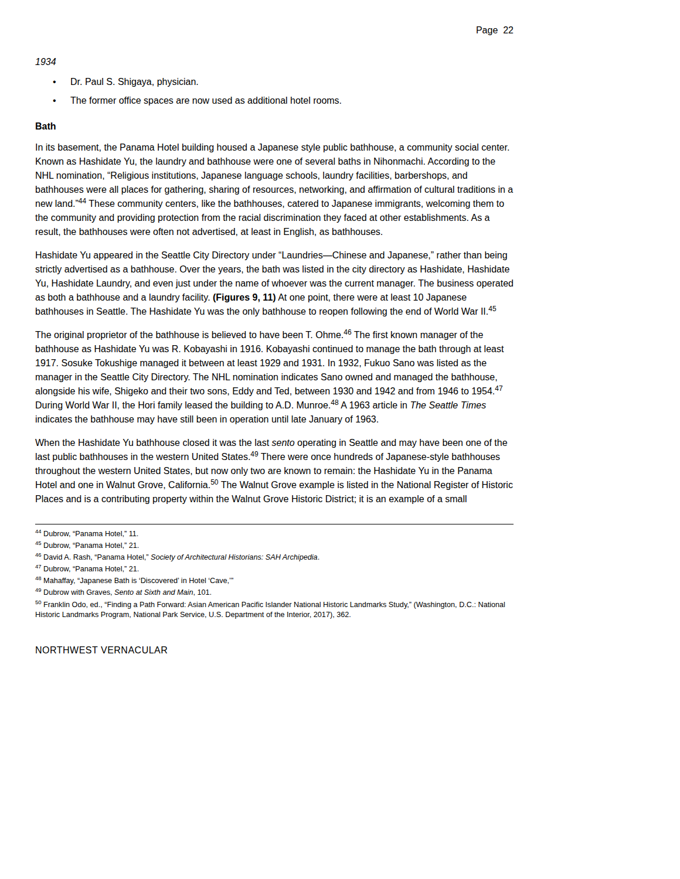Page 22
1934
Dr. Paul S. Shigaya, physician.
The former office spaces are now used as additional hotel rooms.
Bath
In its basement, the Panama Hotel building housed a Japanese style public bathhouse, a community social center. Known as Hashidate Yu, the laundry and bathhouse were one of several baths in Nihonmachi. According to the NHL nomination, “Religious institutions, Japanese language schools, laundry facilities, barbershops, and bathhouses were all places for gathering, sharing of resources, networking, and affirmation of cultural traditions in a new land.”44 These community centers, like the bathhouses, catered to Japanese immigrants, welcoming them to the community and providing protection from the racial discrimination they faced at other establishments. As a result, the bathhouses were often not advertised, at least in English, as bathhouses.
Hashidate Yu appeared in the Seattle City Directory under “Laundries—Chinese and Japanese,” rather than being strictly advertised as a bathhouse. Over the years, the bath was listed in the city directory as Hashidate, Hashidate Yu, Hashidate Laundry, and even just under the name of whoever was the current manager. The business operated as both a bathhouse and a laundry facility. (Figures 9, 11) At one point, there were at least 10 Japanese bathhouses in Seattle. The Hashidate Yu was the only bathhouse to reopen following the end of World War II.45
The original proprietor of the bathhouse is believed to have been T. Ohme.46 The first known manager of the bathhouse as Hashidate Yu was R. Kobayashi in 1916. Kobayashi continued to manage the bath through at least 1917. Sosuke Tokushige managed it between at least 1929 and 1931. In 1932, Fukuo Sano was listed as the manager in the Seattle City Directory. The NHL nomination indicates Sano owned and managed the bathhouse, alongside his wife, Shigeko and their two sons, Eddy and Ted, between 1930 and 1942 and from 1946 to 1954.47 During World War II, the Hori family leased the building to A.D. Munroe.48 A 1963 article in The Seattle Times indicates the bathhouse may have still been in operation until late January of 1963.
When the Hashidate Yu bathhouse closed it was the last sento operating in Seattle and may have been one of the last public bathhouses in the western United States.49 There were once hundreds of Japanese-style bathhouses throughout the western United States, but now only two are known to remain: the Hashidate Yu in the Panama Hotel and one in Walnut Grove, California.50 The Walnut Grove example is listed in the National Register of Historic Places and is a contributing property within the Walnut Grove Historic District; it is an example of a small
44 Dubrow, “Panama Hotel,” 11.
45 Dubrow, “Panama Hotel,” 21.
46 David A. Rash, “Panama Hotel,” Society of Architectural Historians: SAH Archipedia.
47 Dubrow, “Panama Hotel,” 21.
48 Mahaffay, “Japanese Bath is ‘Discovered’ in Hotel ‘Cave,’”
49 Dubrow with Graves, Sento at Sixth and Main, 101.
50 Franklin Odo, ed., “Finding a Path Forward: Asian American Pacific Islander National Historic Landmarks Study,” (Washington, D.C.: National Historic Landmarks Program, National Park Service, U.S. Department of the Interior, 2017), 362.
NORTHWEST VERNACULAR